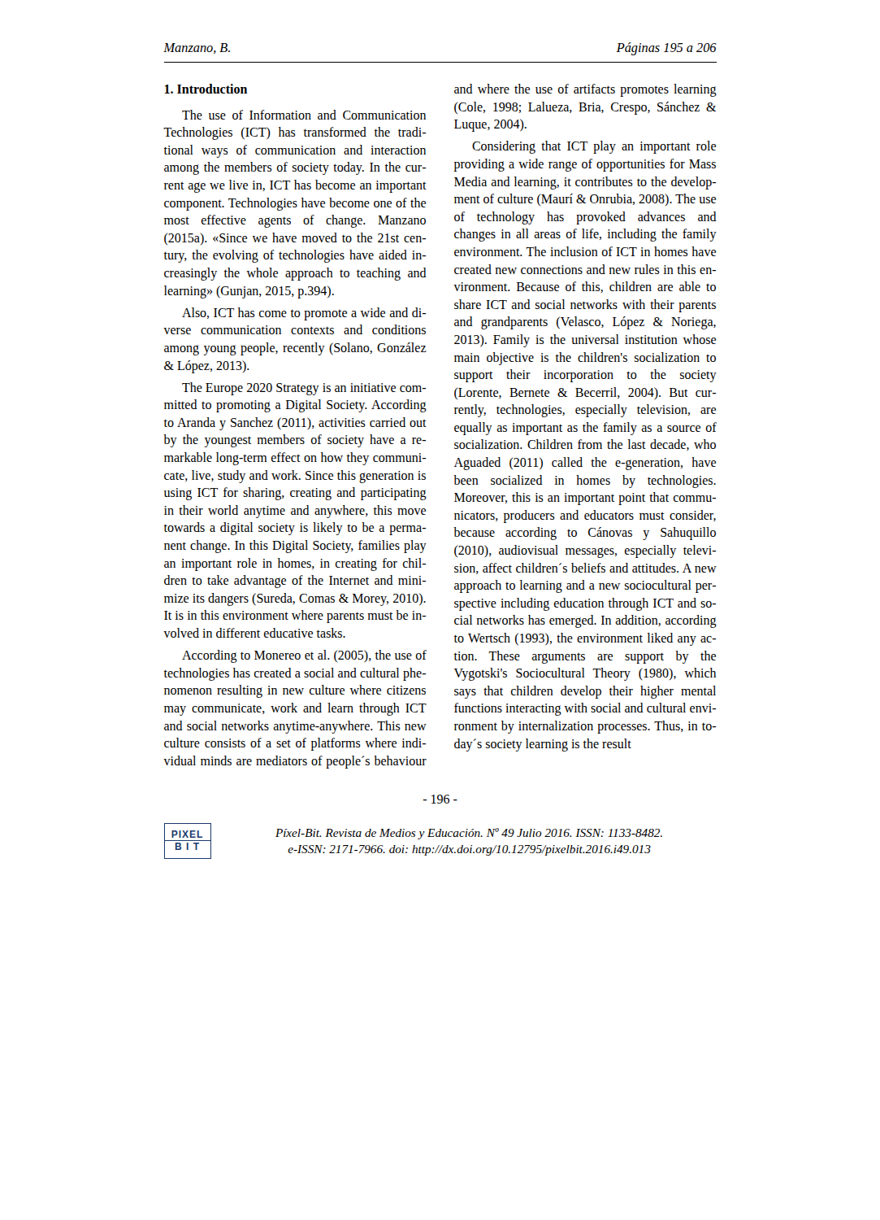Manzano, B.
Páginas 195 a 206
1. Introduction
The use of Information and Communication Technologies (ICT) has transformed the traditional ways of communication and interaction among the members of society today. In the current age we live in, ICT has become an important component. Technologies have become one of the most effective agents of change. Manzano (2015a). «Since we have moved to the 21st century, the evolving of technologies have aided increasingly the whole approach to teaching and learning» (Gunjan, 2015, p.394).
Also, ICT has come to promote a wide and diverse communication contexts and conditions among young people, recently (Solano, González & López, 2013).
The Europe 2020 Strategy is an initiative committed to promoting a Digital Society. According to Aranda y Sanchez (2011), activities carried out by the youngest members of society have a remarkable long-term effect on how they communicate, live, study and work. Since this generation is using ICT for sharing, creating and participating in their world anytime and anywhere, this move towards a digital society is likely to be a permanent change. In this Digital Society, families play an important role in homes, in creating for children to take advantage of the Internet and minimize its dangers (Sureda, Comas & Morey, 2010). It is in this environment where parents must be involved in different educative tasks.
According to Monereo et al. (2005), the use of technologies has created a social and cultural phenomenon resulting in new culture where citizens may communicate, work and learn through ICT and social networks anytime-anywhere. This new culture consists of a set of platforms where individual minds are mediators of people´s behaviour and where the use of artifacts promotes learning (Cole, 1998; Lalueza, Bria, Crespo, Sánchez & Luque, 2004).
Considering that ICT play an important role providing a wide range of opportunities for Mass Media and learning, it contributes to the development of culture (Maurí & Onrubia, 2008). The use of technology has provoked advances and changes in all areas of life, including the family environment. The inclusion of ICT in homes have created new connections and new rules in this environment. Because of this, children are able to share ICT and social networks with their parents and grandparents (Velasco, López & Noriega, 2013). Family is the universal institution whose main objective is the children's socialization to support their incorporation to the society (Lorente, Bernete & Becerril, 2004). But currently, technologies, especially television, are equally as important as the family as a source of socialization. Children from the last decade, who Aguaded (2011) called the e-generation, have been socialized in homes by technologies. Moreover, this is an important point that communicators, producers and educators must consider, because according to Cánovas y Sahuquillo (2010), audiovisual messages, especially television, affect children´s beliefs and attitudes. A new approach to learning and a new sociocultural perspective including education through ICT and social networks has emerged. In addition, according to Wertsch (1993), the environment liked any action. These arguments are support by the Vygotski's Sociocultural Theory (1980), which says that children develop their higher mental functions interacting with social and cultural environment by internalization processes. Thus, in today´s society learning is the result
- 196 -
PIXEL B I T
Píxel-Bit. Revista de Medios y Educación. Nº 49 Julio 2016. ISSN: 1133-8482.
e-ISSN: 2171-7966. doi: http://dx.doi.org/10.12795/pixelbit.2016.i49.013